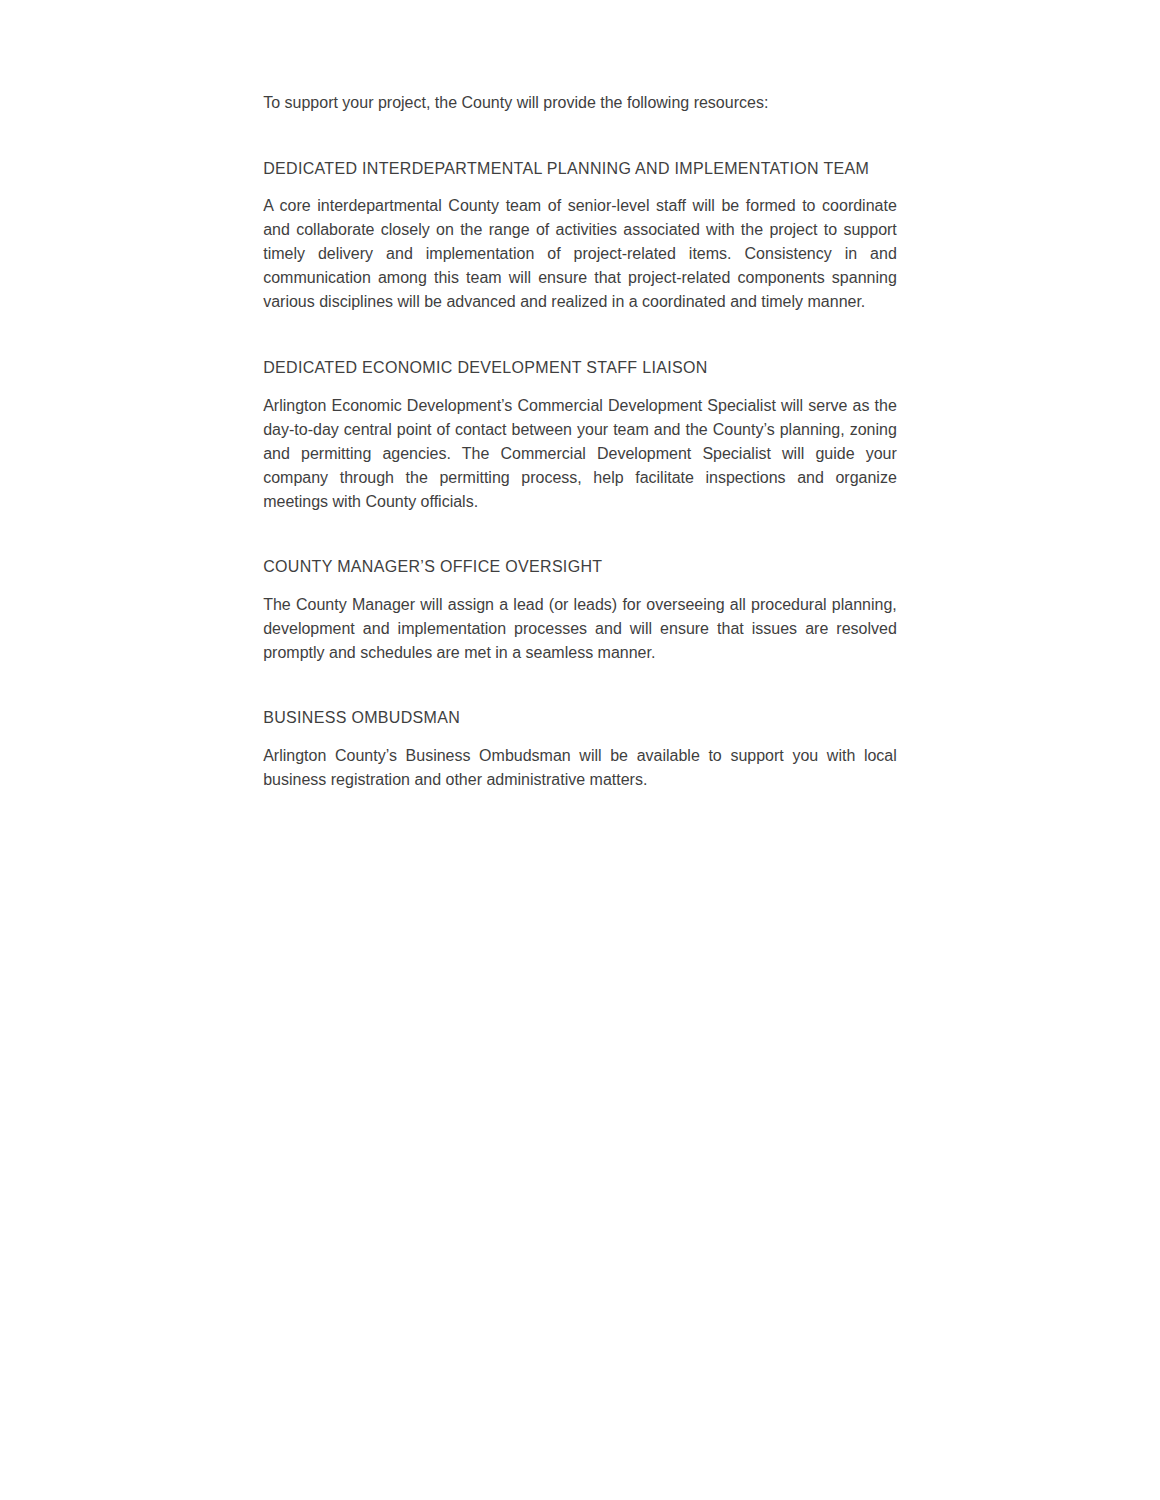To support your project, the County will provide the following resources:
DEDICATED INTERDEPARTMENTAL PLANNING AND IMPLEMENTATION TEAM
A core interdepartmental County team of senior-level staff will be formed to coordinate and collaborate closely on the range of activities associated with the project to support timely delivery and implementation of project-related items. Consistency in and communication among this team will ensure that project-related components spanning various disciplines will be advanced and realized in a coordinated and timely manner.
DEDICATED ECONOMIC DEVELOPMENT STAFF LIAISON
Arlington Economic Development’s Commercial Development Specialist will serve as the day-to-day central point of contact between your team and the County’s planning, zoning and permitting agencies. The Commercial Development Specialist will guide your company through the permitting process, help facilitate inspections and organize meetings with County officials.
COUNTY MANAGER’S OFFICE OVERSIGHT
The County Manager will assign a lead (or leads) for overseeing all procedural planning, development and implementation processes and will ensure that issues are resolved promptly and schedules are met in a seamless manner.
BUSINESS OMBUDSMAN
Arlington County’s Business Ombudsman will be available to support you with local business registration and other administrative matters.